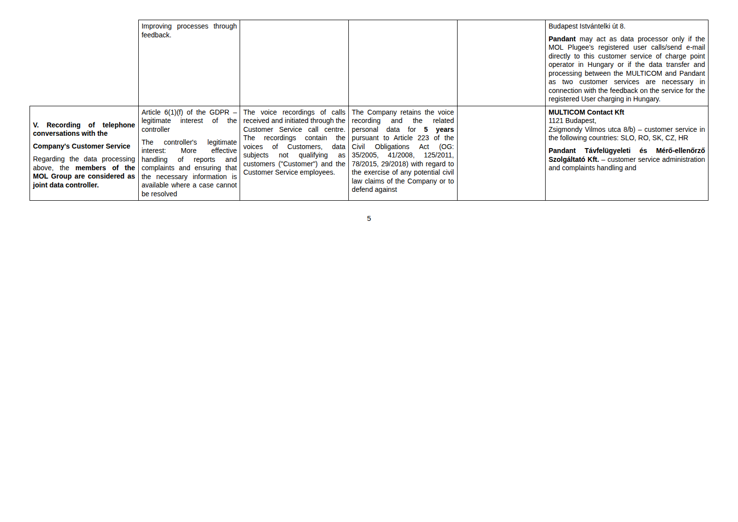| | Improving processes through feedback. | | | | Budapest Istvántelki út 8. Pandant may act as data processor only if the MOL Plugee's registered user calls/send e-mail directly to this customer service of charge point operator in Hungary or if the data transfer and processing between the MULTICOM and Pandant as two customer services are necessary in connection with the feedback on the service for the registered User charging in Hungary. |
| V. Recording of telephone conversations with the Company's Customer Service Regarding the data processing above, the members of the MOL Group are considered as joint data controller. | Article 6(1)(f) of the GDPR – legitimate interest of the controller The controller's legitimate interest: More effective handling of reports and complaints and ensuring that the necessary information is available where a case cannot be resolved | The voice recordings of calls received and initiated through the Customer Service call centre. The recordings contain the voices of Customers, data subjects not qualifying as customers ("Customer") and the Customer Service employees. | The Company retains the voice recording and the related personal data for 5 years pursuant to Article 223 of the Civil Obligations Act (OG: 35/2005, 41/2008, 125/2011, 78/2015, 29/2018) with regard to the exercise of any potential civil law claims of the Company or to defend against | | MULTICOM Contact Kft 1121 Budapest, Zsigmondy Vilmos utca 8/b) – customer service in the following countries: SLO, RO, SK, CZ, HR Pandant Távfelügyeleti és Mérő-ellenőrző Szolgáltató Kft. – customer service administration and complaints handling and |
5